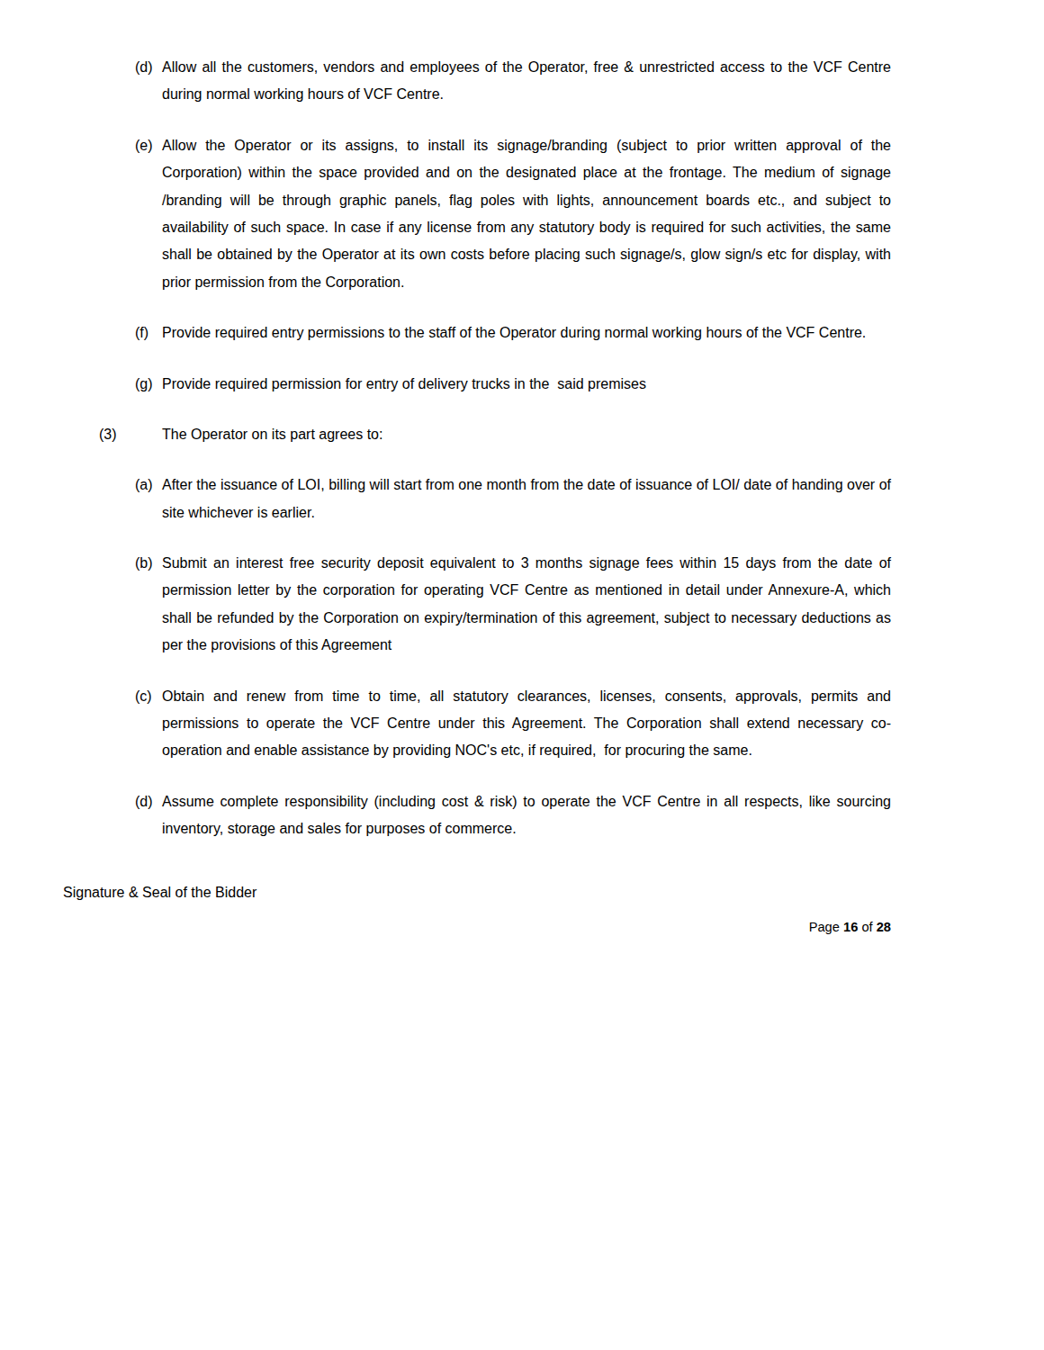(d)
Allow all the customers, vendors and employees of the Operator, free & unrestricted access to the VCF Centre during normal working hours of VCF Centre.
(e)
Allow the Operator or its assigns, to install its signage/branding (subject to prior written approval of the Corporation) within the space provided and on the designated place at the frontage. The medium of signage /branding will be through graphic panels, flag poles with lights, announcement boards etc., and subject to availability of such space. In case if any license from any statutory body is required for such activities, the same shall be obtained by the Operator at its own costs before placing such signage/s, glow sign/s etc for display, with prior permission from the Corporation.
(f)
Provide required entry permissions to the staff of the Operator during normal working hours of the VCF Centre.
(g)
Provide required permission for entry of delivery trucks in the said premises
(3)
The Operator on its part agrees to:
(a)
After the issuance of LOI, billing will start from one month from the date of issuance of LOI/ date of handing over of site whichever is earlier.
(b)
Submit an interest free security deposit equivalent to 3 months signage fees within 15 days from the date of permission letter by the corporation for operating VCF Centre as mentioned in detail under Annexure-A, which shall be refunded by the Corporation on expiry/termination of this agreement, subject to necessary deductions as per the provisions of this Agreement
(c)
Obtain and renew from time to time, all statutory clearances, licenses, consents, approvals, permits and permissions to operate the VCF Centre under this Agreement. The Corporation shall extend necessary co-operation and enable assistance by providing NOC's etc, if required, for procuring the same.
(d)
Assume complete responsibility (including cost & risk) to operate the VCF Centre in all respects, like sourcing inventory, storage and sales for purposes of commerce.
Signature & Seal of the Bidder
Page 16 of 28